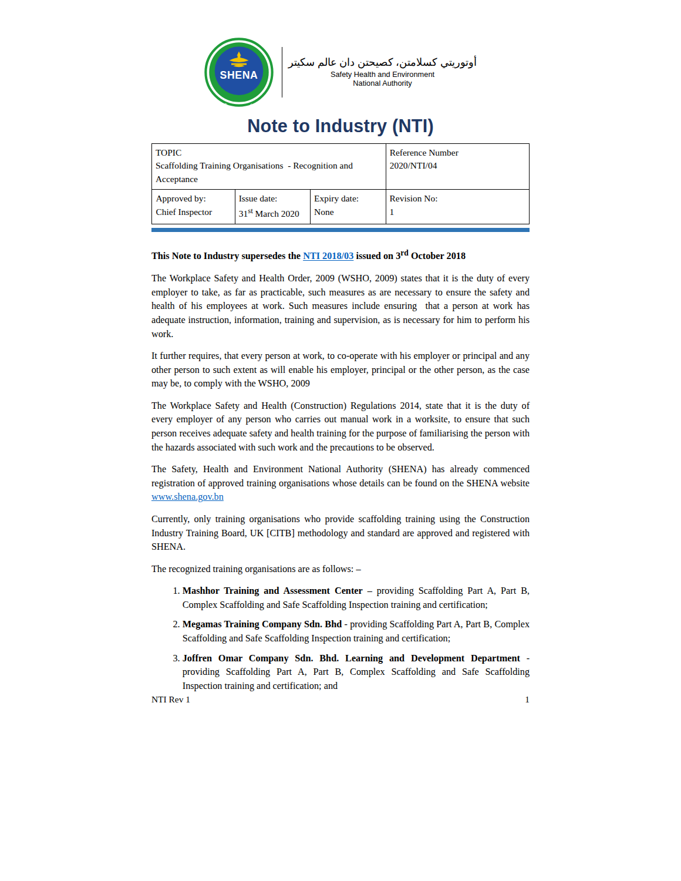SHENA S · A · F · E
أوتوريتي كسلامتن، كصيحتن دان عالم سكيتر
Safety Health and Environment
National Authority
Note to Industry (NTI)
| TOPIC Scaffolding Training Organisations - Recognition and Acceptance | Reference Number 2020/NTI/04 |
| / Approved by: Chief Inspector / Issue date: 31 st March 2020 / Expiry date: None / Revision No: 1 / |
This Note to Industry supersedes the NTI 2018/03 issued on 3rd October 2018
The Workplace Safety and Health Order, 2009 (WSHO, 2009) states that it is the duty of every employer to take, as far as practicable, such measures as are necessary to ensure the safety and health of his employees at work. Such measures include ensuring that a person at work has adequate instruction, information, training and supervision, as is necessary for him to perform his work.
It further requires, that every person at work, to co-operate with his employer or principal and any other person to such extent as will enable his employer, principal or the other person, as the case may be, to comply with the WSHO, 2009
The Workplace Safety and Health (Construction) Regulations 2014, state that it is the duty of every employer of any person who carries out manual work in a worksite, to ensure that such person receives adequate safety and health training for the purpose of familiarising the person with the hazards associated with such work and the precautions to be observed.
The Safety, Health and Environment National Authority (SHENA) has already commenced registration of approved training organisations whose details can be found on the SHENA website www.shena.gov.bn
Currently, only training organisations who provide scaffolding training using the Construction Industry Training Board, UK [CITB] methodology and standard are approved and registered with SHENA.
The recognized training organisations are as follows: –
Mashhor Training and Assessment Center – providing Scaffolding Part A, Part B, Complex Scaffolding and Safe Scaffolding Inspection training and certification;
Megamas Training Company Sdn. Bhd - providing Scaffolding Part A, Part B, Complex Scaffolding and Safe Scaffolding Inspection training and certification;
Joffren Omar Company Sdn. Bhd. Learning and Development Department - providing Scaffolding Part A, Part B, Complex Scaffolding and Safe Scaffolding Inspection training and certification; and
NTI Rev 1 1